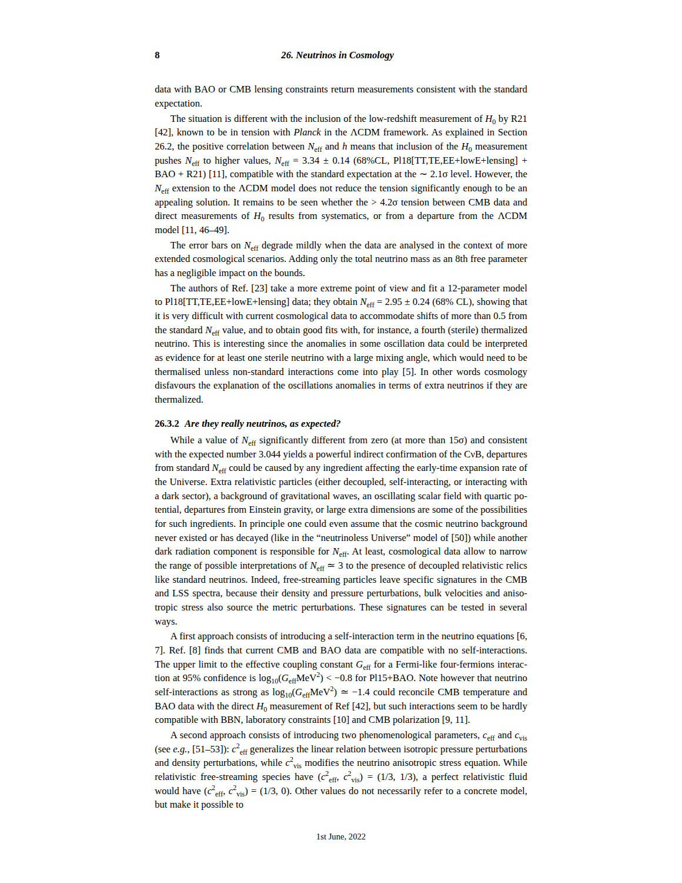8 26. Neutrinos in Cosmology
data with BAO or CMB lensing constraints return measurements consistent with the standard expectation.
The situation is different with the inclusion of the low-redshift measurement of H0 by R21 [42], known to be in tension with Planck in the ΛCDM framework. As explained in Section 26.2, the positive correlation between Neff and h means that inclusion of the H0 measurement pushes Neff to higher values, Neff = 3.34 ± 0.14 (68%CL, Pl18[TT,TE,EE+lowE+lensing] + BAO + R21) [11], compatible with the standard expectation at the ∼ 2.1σ level. However, the Neff extension to the ΛCDM model does not reduce the tension significantly enough to be an appealing solution. It remains to be seen whether the > 4.2σ tension between CMB data and direct measurements of H0 results from systematics, or from a departure from the ΛCDM model [11, 46–49].
The error bars on Neff degrade mildly when the data are analysed in the context of more extended cosmological scenarios. Adding only the total neutrino mass as an 8th free parameter has a negligible impact on the bounds.
The authors of Ref. [23] take a more extreme point of view and fit a 12-parameter model to Pl18[TT,TE,EE+lowE+lensing] data; they obtain Neff = 2.95 ± 0.24 (68% CL), showing that it is very difficult with current cosmological data to accommodate shifts of more than 0.5 from the standard Neff value, and to obtain good fits with, for instance, a fourth (sterile) thermalized neutrino. This is interesting since the anomalies in some oscillation data could be interpreted as evidence for at least one sterile neutrino with a large mixing angle, which would need to be thermalised unless non-standard interactions come into play [5]. In other words cosmology disfavours the explanation of the oscillations anomalies in terms of extra neutrinos if they are thermalized.
26.3.2 Are they really neutrinos, as expected?
While a value of Neff significantly different from zero (at more than 15σ) and consistent with the expected number 3.044 yields a powerful indirect confirmation of the CνB, departures from standard Neff could be caused by any ingredient affecting the early-time expansion rate of the Universe. Extra relativistic particles (either decoupled, self-interacting, or interacting with a dark sector), a background of gravitational waves, an oscillating scalar field with quartic potential, departures from Einstein gravity, or large extra dimensions are some of the possibilities for such ingredients. In principle one could even assume that the cosmic neutrino background never existed or has decayed (like in the “neutrinoless Universe” model of [50]) while another dark radiation component is responsible for Neff. At least, cosmological data allow to narrow the range of possible interpretations of Neff ≃ 3 to the presence of decoupled relativistic relics like standard neutrinos. Indeed, free-streaming particles leave specific signatures in the CMB and LSS spectra, because their density and pressure perturbations, bulk velocities and anisotropic stress also source the metric perturbations. These signatures can be tested in several ways.
A first approach consists of introducing a self-interaction term in the neutrino equations [6, 7]. Ref. [8] finds that current CMB and BAO data are compatible with no self-interactions. The upper limit to the effective coupling constant Geff for a Fermi-like four-fermions interaction at 95% confidence is log10(GeffMeV2) < −0.8 for Pl15+BAO. Note however that neutrino self-interactions as strong as log10(GeffMeV2) ≃ −1.4 could reconcile CMB temperature and BAO data with the direct H0 measurement of Ref [42], but such interactions seem to be hardly compatible with BBN, laboratory constraints [10] and CMB polarization [9, 11].
A second approach consists of introducing two phenomenological parameters, ceff and cvis (see e.g., [51–53]): c2eff generalizes the linear relation between isotropic pressure perturbations and density perturbations, while c2vis modifies the neutrino anisotropic stress equation. While relativistic free-streaming species have (c2eff, c2vis) = (1/3, 1/3), a perfect relativistic fluid would have (c2eff, c2vis) = (1/3, 0). Other values do not necessarily refer to a concrete model, but make it possible to
1st June, 2022